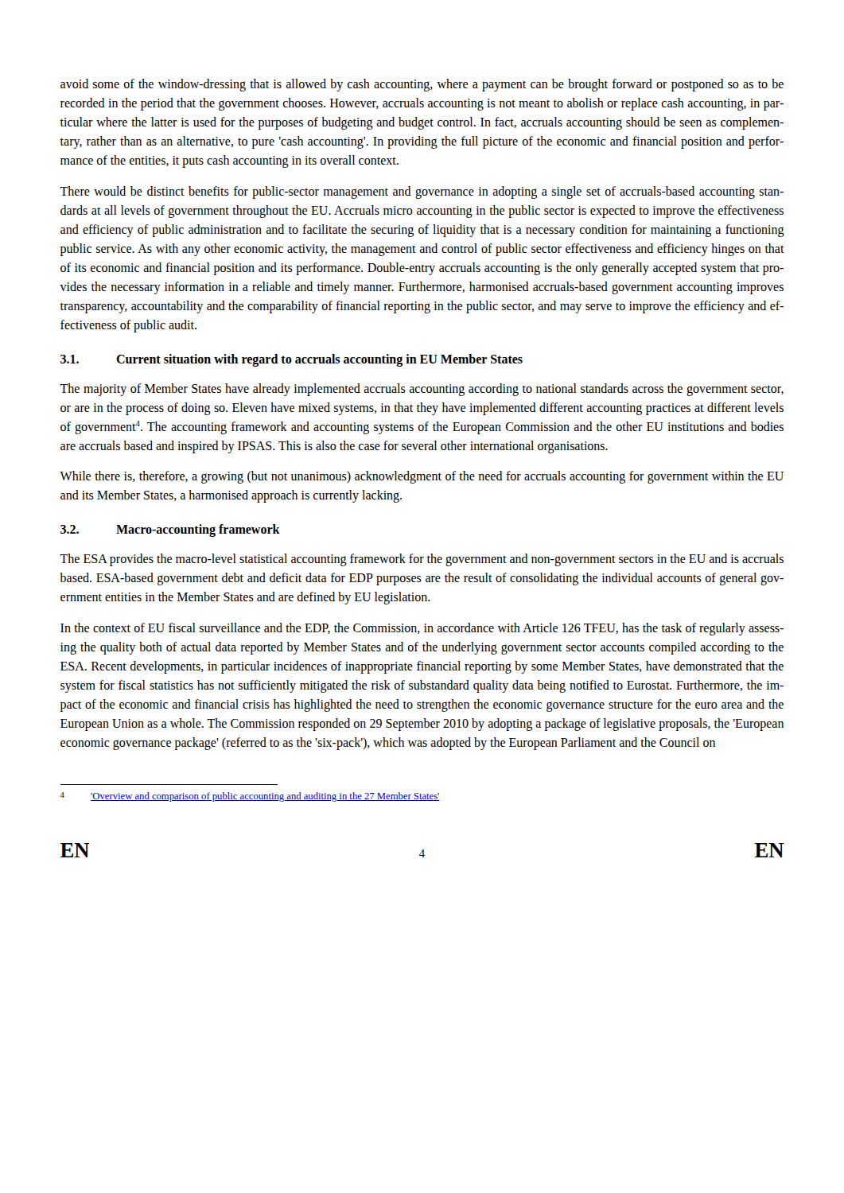avoid some of the window-dressing that is allowed by cash accounting, where a payment can be brought forward or postponed so as to be recorded in the period that the government chooses. However, accruals accounting is not meant to abolish or replace cash accounting, in particular where the latter is used for the purposes of budgeting and budget control. In fact, accruals accounting should be seen as complementary, rather than as an alternative, to pure 'cash accounting'. In providing the full picture of the economic and financial position and performance of the entities, it puts cash accounting in its overall context.
There would be distinct benefits for public-sector management and governance in adopting a single set of accruals-based accounting standards at all levels of government throughout the EU. Accruals micro accounting in the public sector is expected to improve the effectiveness and efficiency of public administration and to facilitate the securing of liquidity that is a necessary condition for maintaining a functioning public service. As with any other economic activity, the management and control of public sector effectiveness and efficiency hinges on that of its economic and financial position and its performance. Double-entry accruals accounting is the only generally accepted system that provides the necessary information in a reliable and timely manner. Furthermore, harmonised accruals-based government accounting improves transparency, accountability and the comparability of financial reporting in the public sector, and may serve to improve the efficiency and effectiveness of public audit.
3.1. Current situation with regard to accruals accounting in EU Member States
The majority of Member States have already implemented accruals accounting according to national standards across the government sector, or are in the process of doing so. Eleven have mixed systems, in that they have implemented different accounting practices at different levels of government4. The accounting framework and accounting systems of the European Commission and the other EU institutions and bodies are accruals based and inspired by IPSAS. This is also the case for several other international organisations.
While there is, therefore, a growing (but not unanimous) acknowledgment of the need for accruals accounting for government within the EU and its Member States, a harmonised approach is currently lacking.
3.2. Macro-accounting framework
The ESA provides the macro-level statistical accounting framework for the government and non-government sectors in the EU and is accruals based. ESA-based government debt and deficit data for EDP purposes are the result of consolidating the individual accounts of general government entities in the Member States and are defined by EU legislation.
In the context of EU fiscal surveillance and the EDP, the Commission, in accordance with Article 126 TFEU, has the task of regularly assessing the quality both of actual data reported by Member States and of the underlying government sector accounts compiled according to the ESA. Recent developments, in particular incidences of inappropriate financial reporting by some Member States, have demonstrated that the system for fiscal statistics has not sufficiently mitigated the risk of substandard quality data being notified to Eurostat. Furthermore, the impact of the economic and financial crisis has highlighted the need to strengthen the economic governance structure for the euro area and the European Union as a whole. The Commission responded on 29 September 2010 by adopting a package of legislative proposals, the 'European economic governance package' (referred to as the 'six-pack'), which was adopted by the European Parliament and the Council on
4'Overview and comparison of public accounting and auditing in the 27 Member States'
EN 4 EN